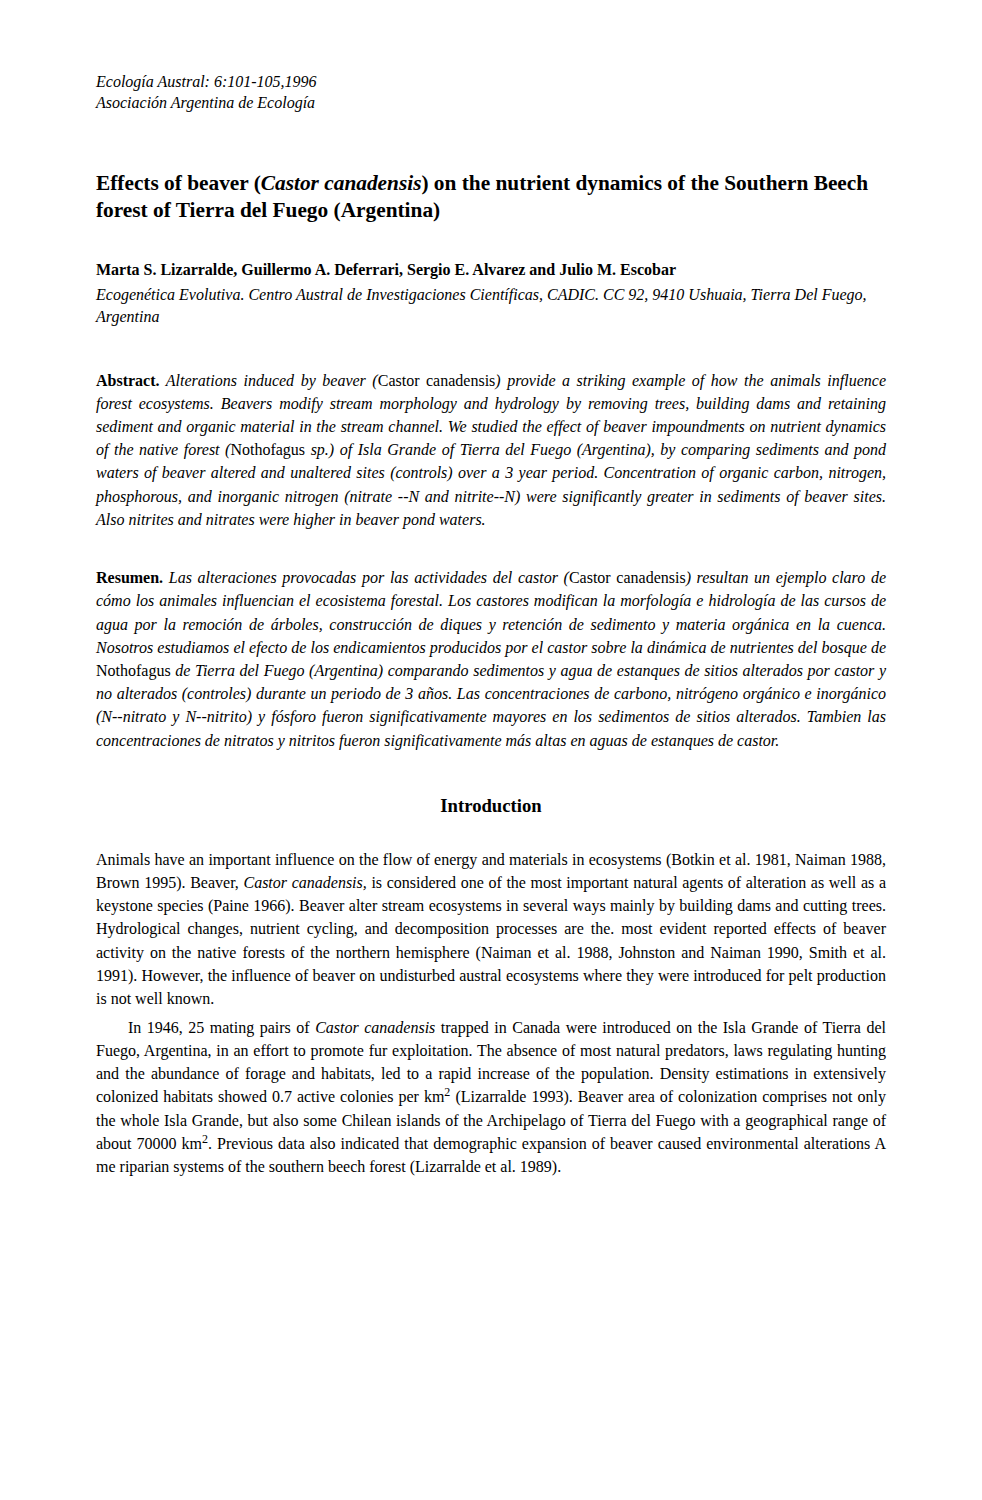Ecología Austral: 6:101-105,1996
Asociación Argentina de Ecología
Effects of beaver (Castor canadensis) on the nutrient dynamics of the Southern Beech forest of Tierra del Fuego (Argentina)
Marta S. Lizarralde, Guillermo A. Deferrari, Sergio E. Alvarez and Julio M. Escobar
Ecogenética Evolutiva. Centro Austral de Investigaciones Científicas, CADIC. CC 92, 9410 Ushuaia, Tierra Del Fuego, Argentina
Abstract. Alterations induced by beaver (Castor canadensis) provide a striking example of how the animals influence forest ecosystems. Beavers modify stream morphology and hydrology by removing trees, building dams and retaining sediment and organic material in the stream channel. We studied the effect of beaver impoundments on nutrient dynamics of the native forest (Nothofagus sp.) of Isla Grande of Tierra del Fuego (Argentina), by comparing sediments and pond waters of beaver altered and unaltered sites (controls) over a 3 year period. Concentration of organic carbon, nitrogen, phosphorous, and inorganic nitrogen (nitrate --N and nitrite--N) were significantly greater in sediments of beaver sites. Also nitrites and nitrates were higher in beaver pond waters.
Resumen. Las alteraciones provocadas por las actividades del castor (Castor canadensis) resultan un ejemplo claro de cómo los animales influencian el ecosistema forestal. Los castores modifican la morfología e hidrología de las cursos de agua por la remoción de árboles, construcción de diques y retención de sedimento y materia orgánica en la cuenca. Nosotros estudiamos el efecto de los endicamientos producidos por el castor sobre la dinámica de nutrientes del bosque de Nothofagus de Tierra del Fuego (Argentina) comparando sedimentos y agua de estanques de sitios alterados por castor y no alterados (controles) durante un periodo de 3 años. Las concentraciones de carbono, nitrógeno orgánico e inorgánico (N--nitrato y N--nitrito) y fósforo fueron significativamente mayores en los sedimentos de sitios alterados. Tambien las concentraciones de nitratos y nitritos fueron significativamente más altas en aguas de estanques de castor.
Introduction
Animals have an important influence on the flow of energy and materials in ecosystems (Botkin et al. 1981, Naiman 1988, Brown 1995). Beaver, Castor canadensis, is considered one of the most important natural agents of alteration as well as a keystone species (Paine 1966). Beaver alter stream ecosystems in several ways mainly by building dams and cutting trees. Hydrological changes, nutrient cycling, and decomposition processes are the. most evident reported effects of beaver activity on the native forests of the northern hemisphere (Naiman et al. 1988, Johnston and Naiman 1990, Smith et al. 1991). However, the influence of beaver on undisturbed austral ecosystems where they were introduced for pelt production is not well known.
In 1946, 25 mating pairs of Castor canadensis trapped in Canada were introduced on the Isla Grande of Tierra del Fuego, Argentina, in an effort to promote fur exploitation. The absence of most natural predators, laws regulating hunting and the abundance of forage and habitats, led to a rapid increase of the population. Density estimations in extensively colonized habitats showed 0.7 active colonies per km2 (Lizarralde 1993). Beaver area of colonization comprises not only the whole Isla Grande, but also some Chilean islands of the Archipelago of Tierra del Fuego with a geographical range of about 70000 km2. Previous data also indicated that demographic expansion of beaver caused environmental alterations A me riparian systems of the southern beech forest (Lizarralde et al. 1989).